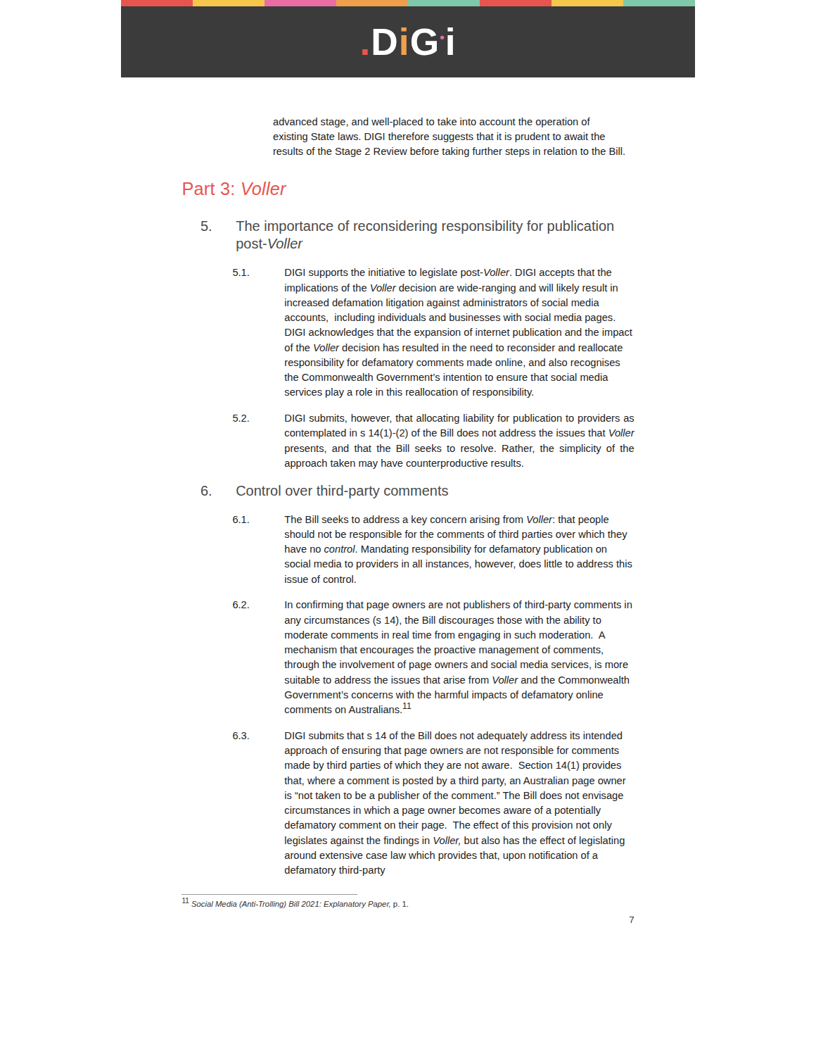. Di G•i
advanced stage, and well-placed to take into account the operation of existing State laws. DIGI therefore suggests that it is prudent to await the results of the Stage 2 Review before taking further steps in relation to the Bill.
Part 3: Voller
5. The importance of reconsidering responsibility for publication post-Voller
5.1. DIGI supports the initiative to legislate post-Voller. DIGI accepts that the implications of the Voller decision are wide-ranging and will likely result in increased defamation litigation against administrators of social media accounts, including individuals and businesses with social media pages. DIGI acknowledges that the expansion of internet publication and the impact of the Voller decision has resulted in the need to reconsider and reallocate responsibility for defamatory comments made online, and also recognises the Commonwealth Government’s intention to ensure that social media services play a role in this reallocation of responsibility.
5.2. DIGI submits, however, that allocating liability for publication to providers as contemplated in s 14(1)-(2) of the Bill does not address the issues that Voller presents, and that the Bill seeks to resolve. Rather, the simplicity of the approach taken may have counterproductive results.
6. Control over third-party comments
6.1. The Bill seeks to address a key concern arising from Voller: that people should not be responsible for the comments of third parties over which they have no control. Mandating responsibility for defamatory publication on social media to providers in all instances, however, does little to address this issue of control.
6.2. In confirming that page owners are not publishers of third-party comments in any circumstances (s 14), the Bill discourages those with the ability to moderate comments in real time from engaging in such moderation. A mechanism that encourages the proactive management of comments, through the involvement of page owners and social media services, is more suitable to address the issues that arise from Voller and the Commonwealth Government’s concerns with the harmful impacts of defamatory online comments on Australians.11
6.3. DIGI submits that s 14 of the Bill does not adequately address its intended approach of ensuring that page owners are not responsible for comments made by third parties of which they are not aware. Section 14(1) provides that, where a comment is posted by a third party, an Australian page owner is “not taken to be a publisher of the comment.” The Bill does not envisage circumstances in which a page owner becomes aware of a potentially defamatory comment on their page. The effect of this provision not only legislates against the findings in Voller, but also has the effect of legislating around extensive case law which provides that, upon notification of a defamatory third-party
11 Social Media (Anti-Trolling) Bill 2021: Explanatory Paper, p. 1.
7